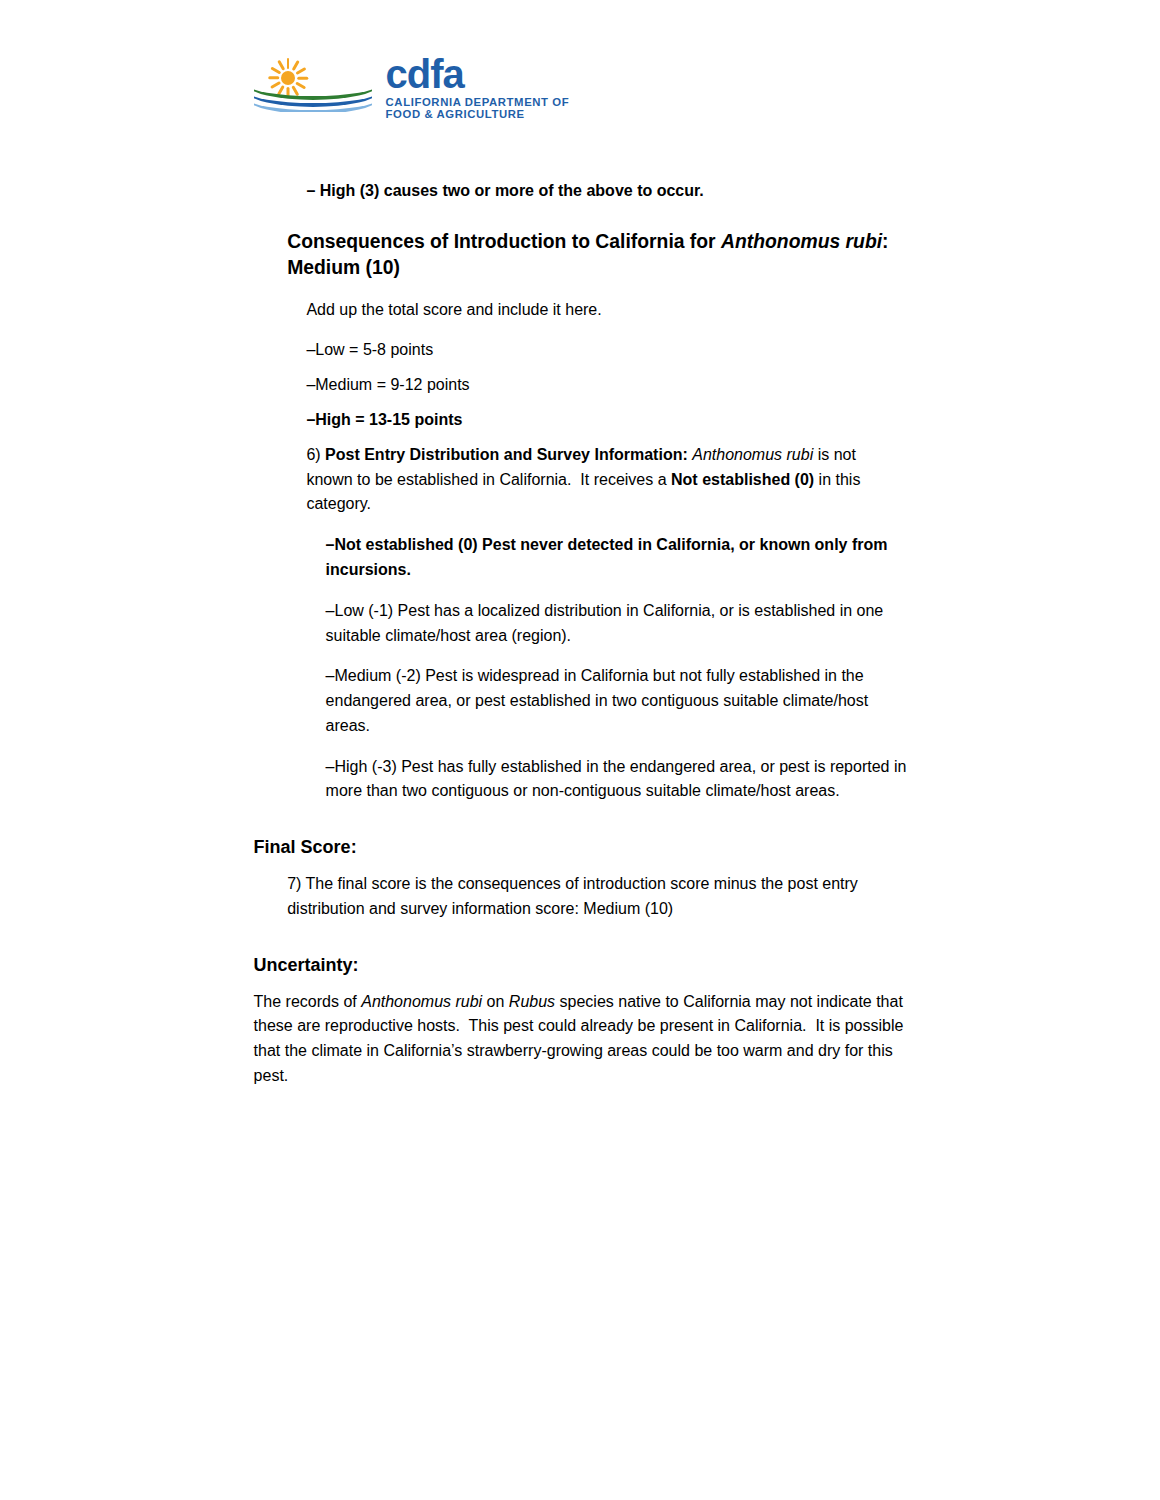cdfa California Department of
Food & Agriculture
– High (3) causes two or more of the above to occur.
Consequences of Introduction to California for Anthonomus rubi: Medium (10)
Add up the total score and include it here.
–Low = 5-8 points
–Medium = 9-12 points
–High = 13-15 points
6) Post Entry Distribution and Survey Information: Anthonomus rubi is not known to be established in California. It receives a Not established (0) in this category.
–Not established (0) Pest never detected in California, or known only from incursions.
–Low (-1) Pest has a localized distribution in California, or is established in one suitable climate/host area (region).
–Medium (-2) Pest is widespread in California but not fully established in the endangered area, or pest established in two contiguous suitable climate/host areas.
–High (-3) Pest has fully established in the endangered area, or pest is reported in more than two contiguous or non-contiguous suitable climate/host areas.
Final Score:
7) The final score is the consequences of introduction score minus the post entry distribution and survey information score: Medium (10)
Uncertainty:
The records of Anthonomus rubi on Rubus species native to California may not indicate that these are reproductive hosts. This pest could already be present in California. It is possible that the climate in California’s strawberry-growing areas could be too warm and dry for this pest.